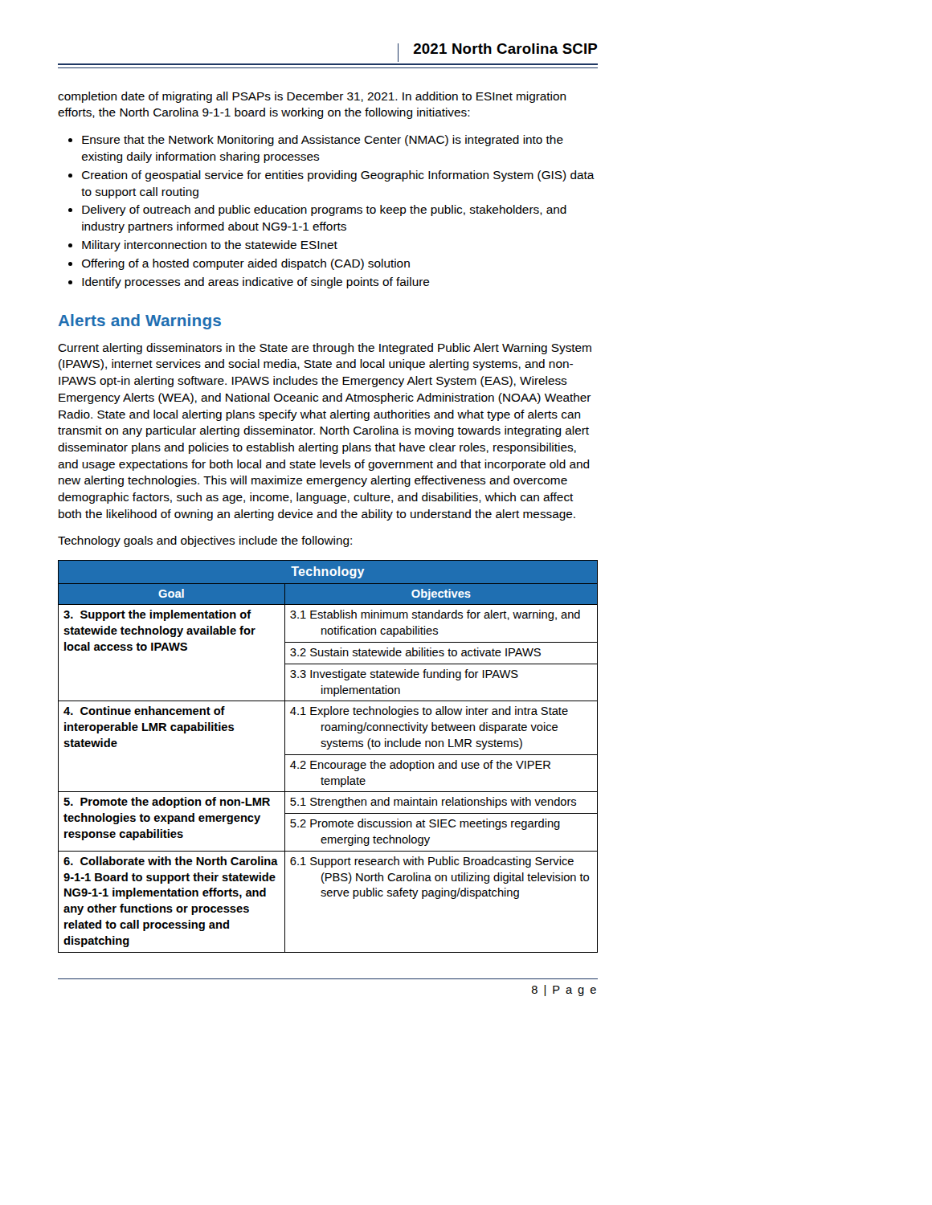2021 North Carolina SCIP
completion date of migrating all PSAPs is December 31, 2021. In addition to ESInet migration efforts, the North Carolina 9-1-1 board is working on the following initiatives:
Ensure that the Network Monitoring and Assistance Center (NMAC) is integrated into the existing daily information sharing processes
Creation of geospatial service for entities providing Geographic Information System (GIS) data to support call routing
Delivery of outreach and public education programs to keep the public, stakeholders, and industry partners informed about NG9-1-1 efforts
Military interconnection to the statewide ESInet
Offering of a hosted computer aided dispatch (CAD) solution
Identify processes and areas indicative of single points of failure
Alerts and Warnings
Current alerting disseminators in the State are through the Integrated Public Alert Warning System (IPAWS), internet services and social media, State and local unique alerting systems, and non-IPAWS opt-in alerting software. IPAWS includes the Emergency Alert System (EAS), Wireless Emergency Alerts (WEA), and National Oceanic and Atmospheric Administration (NOAA) Weather Radio. State and local alerting plans specify what alerting authorities and what type of alerts can transmit on any particular alerting disseminator. North Carolina is moving towards integrating alert disseminator plans and policies to establish alerting plans that have clear roles, responsibilities, and usage expectations for both local and state levels of government and that incorporate old and new alerting technologies. This will maximize emergency alerting effectiveness and overcome demographic factors, such as age, income, language, culture, and disabilities, which can affect both the likelihood of owning an alerting device and the ability to understand the alert message.
Technology goals and objectives include the following:
| Technology |
| --- |
| Goal | Objectives |
| 3. Support the implementation of statewide technology available for local access to IPAWS | 3.1 Establish minimum standards for alert, warning, and notification capabilities |
| 3.2 Sustain statewide abilities to activate IPAWS |
| 3.3 Investigate statewide funding for IPAWS implementation |
| 4. Continue enhancement of interoperable LMR capabilities statewide | 4.1 Explore technologies to allow inter and intra State roaming/connectivity between disparate voice systems (to include non LMR systems) |
| 4.2 Encourage the adoption and use of the VIPER template |
| 5. Promote the adoption of non-LMR technologies to expand emergency response capabilities | 5.1 Strengthen and maintain relationships with vendors |
| 5.2 Promote discussion at SIEC meetings regarding emerging technology |
| 6. Collaborate with the North Carolina 9-1-1 Board to support their statewide NG9-1-1 implementation efforts, and any other functions or processes related to call processing and dispatching | 6.1 Support research with Public Broadcasting Service (PBS) North Carolina on utilizing digital television to serve public safety paging/dispatching |
8 | P a g e